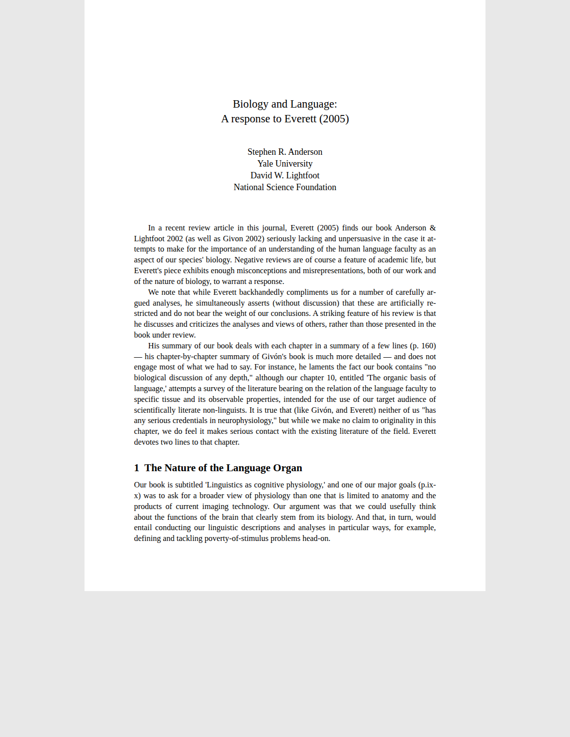Biology and Language:
A response to Everett (2005)
Stephen R. Anderson
Yale University
David W. Lightfoot
National Science Foundation
In a recent review article in this journal, Everett (2005) finds our book Anderson & Lightfoot 2002 (as well as Givon 2002) seriously lacking and unpersuasive in the case it attempts to make for the importance of an understanding of the human language faculty as an aspect of our species' biology. Negative reviews are of course a feature of academic life, but Everett's piece exhibits enough misconceptions and misrepresentations, both of our work and of the nature of biology, to warrant a response.
We note that while Everett backhandedly compliments us for a number of carefully argued analyses, he simultaneously asserts (without discussion) that these are artificially restricted and do not bear the weight of our conclusions. A striking feature of his review is that he discusses and criticizes the analyses and views of others, rather than those presented in the book under review.
His summary of our book deals with each chapter in a summary of a few lines (p. 160) — his chapter-by-chapter summary of Givón's book is much more detailed — and does not engage most of what we had to say. For instance, he laments the fact our book contains "no biological discussion of any depth," although our chapter 10, entitled 'The organic basis of language,' attempts a survey of the literature bearing on the relation of the language faculty to specific tissue and its observable properties, intended for the use of our target audience of scientifically literate non-linguists. It is true that (like Givón, and Everett) neither of us "has any serious credentials in neurophysiology," but while we make no claim to originality in this chapter, we do feel it makes serious contact with the existing literature of the field. Everett devotes two lines to that chapter.
1 The Nature of the Language Organ
Our book is subtitled 'Linguistics as cognitive physiology,' and one of our major goals (p.ix-x) was to ask for a broader view of physiology than one that is limited to anatomy and the products of current imaging technology. Our argument was that we could usefully think about the functions of the brain that clearly stem from its biology. And that, in turn, would entail conducting our linguistic descriptions and analyses in particular ways, for example, defining and tackling poverty-of-stimulus problems head-on.